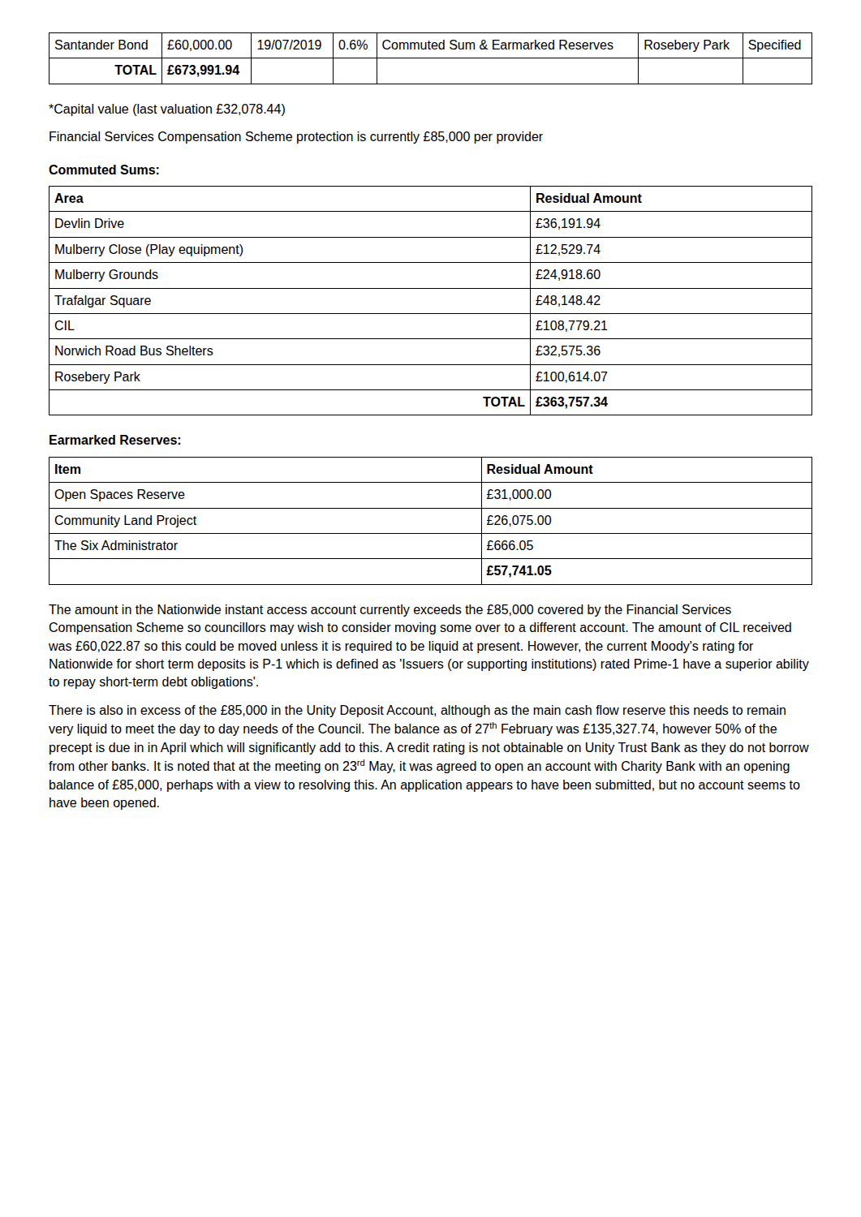| Santander Bond | £60,000.00 | 19/07/2019 | 0.6% | Commuted Sum & Earmarked Reserves | Rosebery Park | Specified |
| TOTAL | £673,991.94 | | | | | |
*Capital value (last valuation £32,078.44)
Financial Services Compensation Scheme protection is currently £85,000 per provider
Commuted Sums:
| Area | Residual Amount |
| Devlin Drive | £36,191.94 |
| Mulberry Close (Play equipment) | £12,529.74 |
| Mulberry Grounds | £24,918.60 |
| Trafalgar Square | £48,148.42 |
| CIL | £108,779.21 |
| Norwich Road Bus Shelters | £32,575.36 |
| Rosebery Park | £100,614.07 |
| TOTAL | £363,757.34 |
Earmarked Reserves:
| Item | Residual Amount |
| Open Spaces Reserve | £31,000.00 |
| Community Land Project | £26,075.00 |
| The Six Administrator | £666.05 |
| | £57,741.05 |
The amount in the Nationwide instant access account currently exceeds the £85,000 covered by the Financial Services Compensation Scheme so councillors may wish to consider moving some over to a different account. The amount of CIL received was £60,022.87 so this could be moved unless it is required to be liquid at present. However, the current Moody's rating for Nationwide for short term deposits is P-1 which is defined as 'Issuers (or supporting institutions) rated Prime-1 have a superior ability to repay short-term debt obligations'.
There is also in excess of the £85,000 in the Unity Deposit Account, although as the main cash flow reserve this needs to remain very liquid to meet the day to day needs of the Council. The balance as of 27th February was £135,327.74, however 50% of the precept is due in in April which will significantly add to this. A credit rating is not obtainable on Unity Trust Bank as they do not borrow from other banks. It is noted that at the meeting on 23rd May, it was agreed to open an account with Charity Bank with an opening balance of £85,000, perhaps with a view to resolving this. An application appears to have been submitted, but no account seems to have been opened.